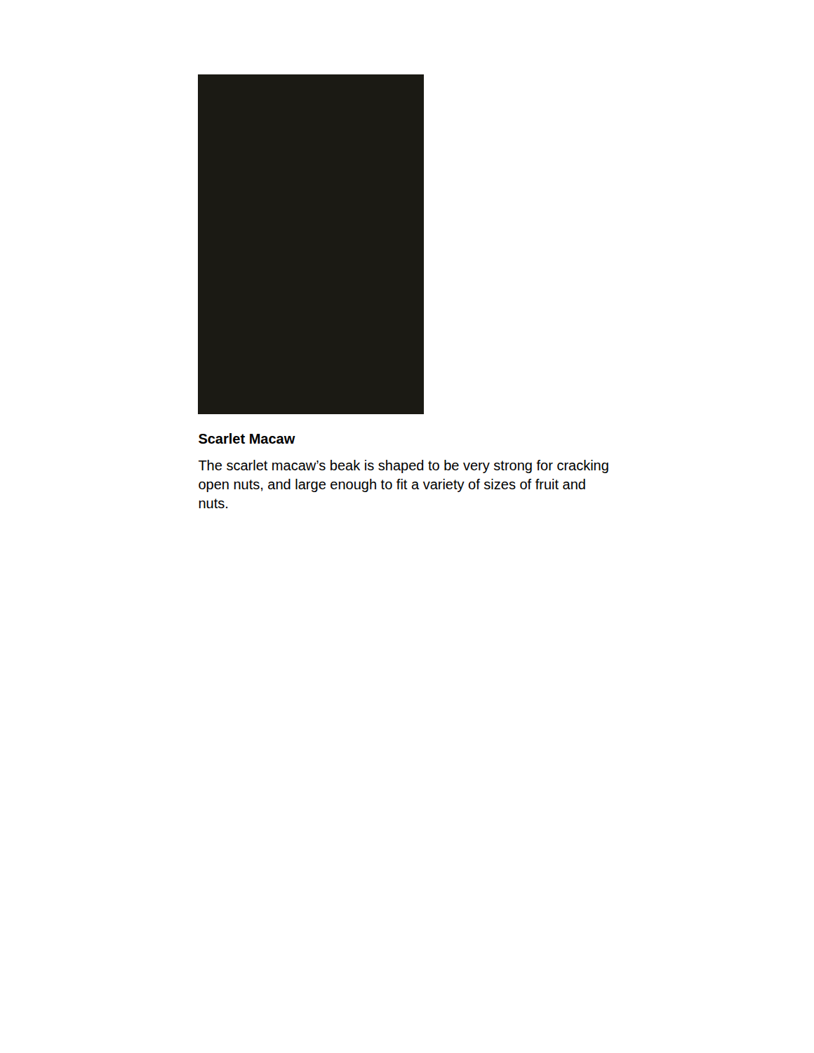Scarlet Macaw
The scarlet macaw’s beak is shaped to be very strong for cracking open nuts, and large enough to fit a variety of sizes of fruit and nuts.